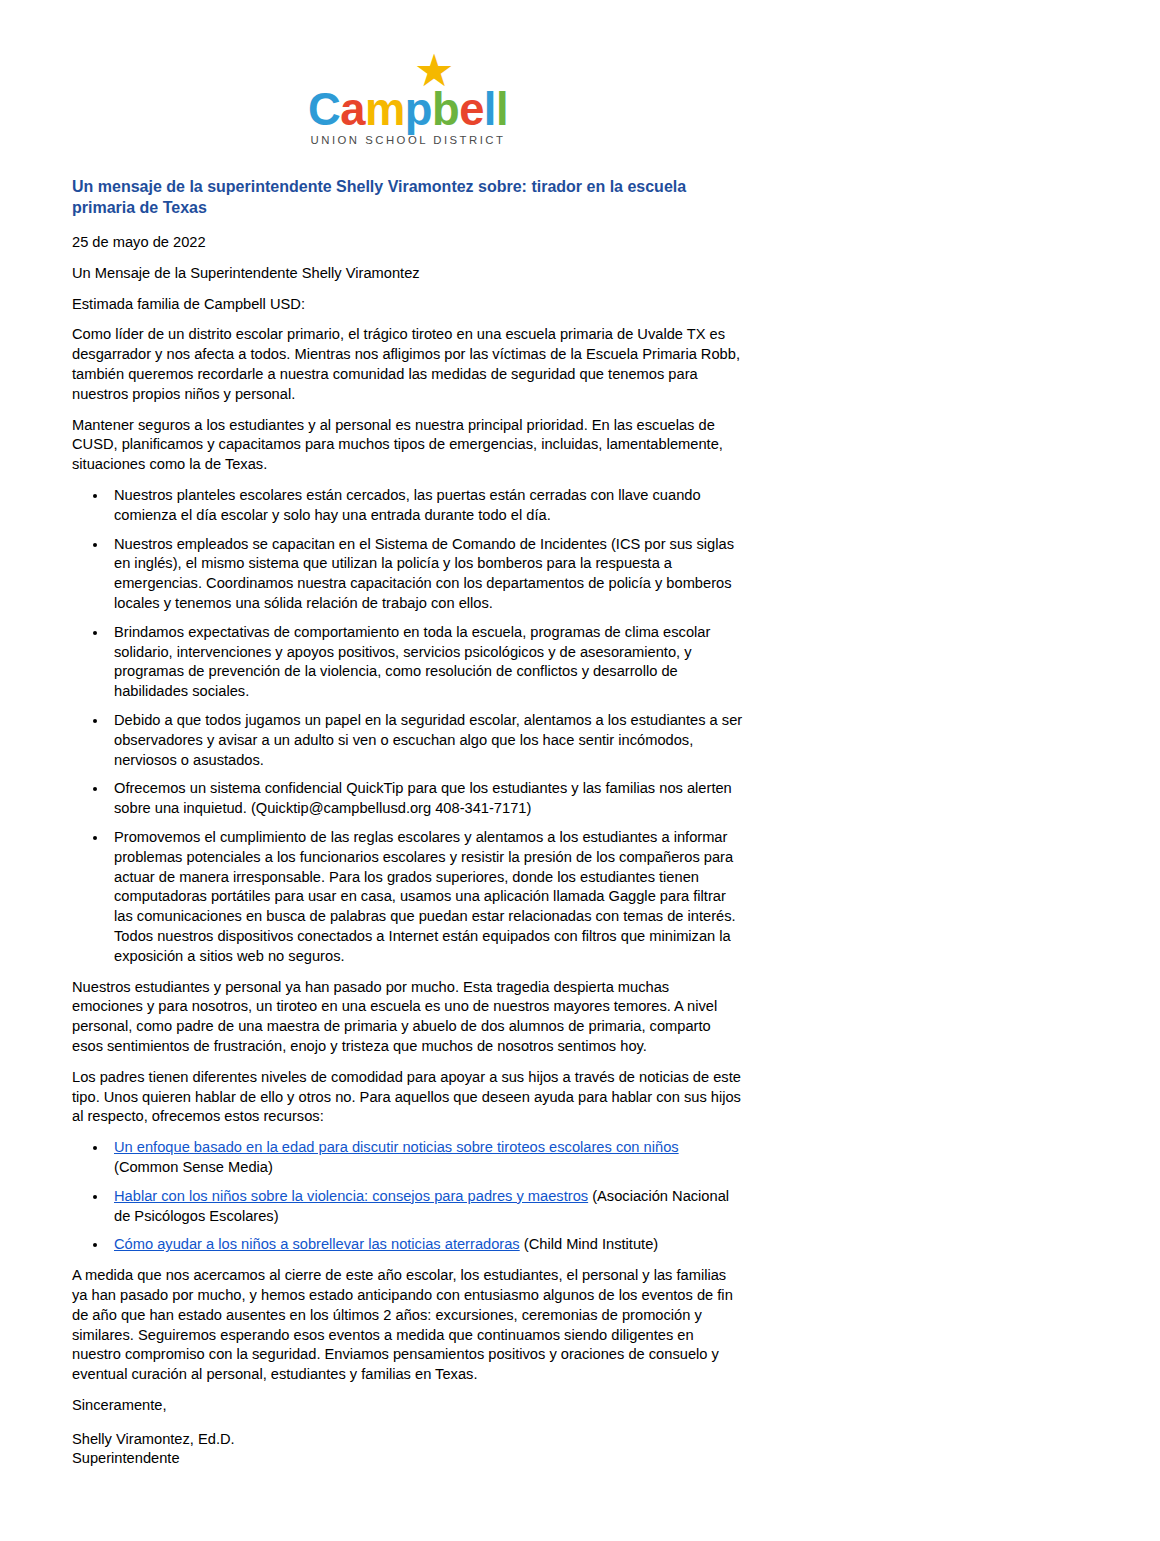★
Campbell
UNION SCHOOL DISTRICT
Un mensaje de la superintendente Shelly Viramontez sobre: tirador en la escuela primaria de Texas
25 de mayo de 2022
Un Mensaje de la Superintendente Shelly Viramontez
Estimada familia de Campbell USD:
Como líder de un distrito escolar primario, el trágico tiroteo en una escuela primaria de Uvalde TX es desgarrador y nos afecta a todos. Mientras nos afligimos por las víctimas de la Escuela Primaria Robb, también queremos recordarle a nuestra comunidad las medidas de seguridad que tenemos para nuestros propios niños y personal.
Mantener seguros a los estudiantes y al personal es nuestra principal prioridad. En las escuelas de CUSD, planificamos y capacitamos para muchos tipos de emergencias, incluidas, lamentablemente, situaciones como la de Texas.
Nuestros planteles escolares están cercados, las puertas están cerradas con llave cuando comienza el día escolar y solo hay una entrada durante todo el día.
Nuestros empleados se capacitan en el Sistema de Comando de Incidentes (ICS por sus siglas en inglés), el mismo sistema que utilizan la policía y los bomberos para la respuesta a emergencias. Coordinamos nuestra capacitación con los departamentos de policía y bomberos locales y tenemos una sólida relación de trabajo con ellos.
Brindamos expectativas de comportamiento en toda la escuela, programas de clima escolar solidario, intervenciones y apoyos positivos, servicios psicológicos y de asesoramiento, y programas de prevención de la violencia, como resolución de conflictos y desarrollo de habilidades sociales.
Debido a que todos jugamos un papel en la seguridad escolar, alentamos a los estudiantes a ser observadores y avisar a un adulto si ven o escuchan algo que los hace sentir incómodos, nerviosos o asustados.
Ofrecemos un sistema confidencial QuickTip para que los estudiantes y las familias nos alerten sobre una inquietud. (Quicktip@campbellusd.org 408-341-7171)
Promovemos el cumplimiento de las reglas escolares y alentamos a los estudiantes a informar problemas potenciales a los funcionarios escolares y resistir la presión de los compañeros para actuar de manera irresponsable. Para los grados superiores, donde los estudiantes tienen computadoras portátiles para usar en casa, usamos una aplicación llamada Gaggle para filtrar las comunicaciones en busca de palabras que puedan estar relacionadas con temas de interés. Todos nuestros dispositivos conectados a Internet están equipados con filtros que minimizan la exposición a sitios web no seguros.
Nuestros estudiantes y personal ya han pasado por mucho. Esta tragedia despierta muchas emociones y para nosotros, un tiroteo en una escuela es uno de nuestros mayores temores. A nivel personal, como padre de una maestra de primaria y abuelo de dos alumnos de primaria, comparto esos sentimientos de frustración, enojo y tristeza que muchos de nosotros sentimos hoy.
Los padres tienen diferentes niveles de comodidad para apoyar a sus hijos a través de noticias de este tipo. Unos quieren hablar de ello y otros no. Para aquellos que deseen ayuda para hablar con sus hijos al respecto, ofrecemos estos recursos:
Un enfoque basado en la edad para discutir noticias sobre tiroteos escolares con niños (Common Sense Media)
Hablar con los niños sobre la violencia: consejos para padres y maestros (Asociación Nacional de Psicólogos Escolares)
Cómo ayudar a los niños a sobrellevar las noticias aterradoras (Child Mind Institute)
A medida que nos acercamos al cierre de este año escolar, los estudiantes, el personal y las familias ya han pasado por mucho, y hemos estado anticipando con entusiasmo algunos de los eventos de fin de año que han estado ausentes en los últimos 2 años: excursiones, ceremonias de promoción y similares. Seguiremos esperando esos eventos a medida que continuamos siendo diligentes en nuestro compromiso con la seguridad. Enviamos pensamientos positivos y oraciones de consuelo y eventual curación al personal, estudiantes y familias en Texas.
Sinceramente,
Shelly Viramontez, Ed.D.
Superintendente